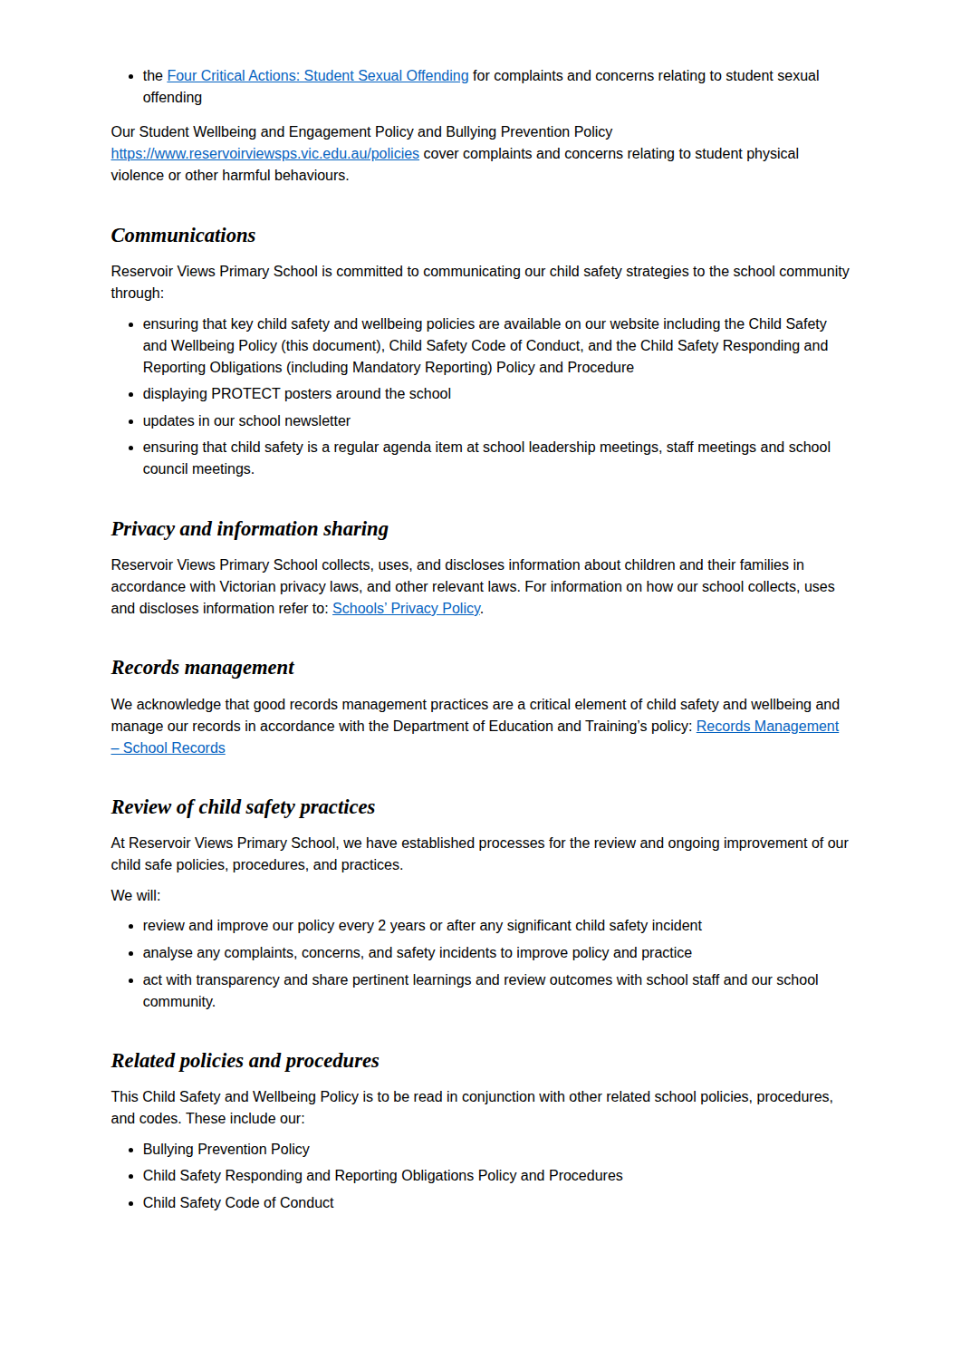the Four Critical Actions: Student Sexual Offending for complaints and concerns relating to student sexual offending
Our Student Wellbeing and Engagement Policy and Bullying Prevention Policy https://www.reservoirviewsps.vic.edu.au/policies cover complaints and concerns relating to student physical violence or other harmful behaviours.
Communications
Reservoir Views Primary School is committed to communicating our child safety strategies to the school community through:
ensuring that key child safety and wellbeing policies are available on our website including the Child Safety and Wellbeing Policy (this document), Child Safety Code of Conduct, and the Child Safety Responding and Reporting Obligations (including Mandatory Reporting) Policy and Procedure
displaying PROTECT posters around the school
updates in our school newsletter
ensuring that child safety is a regular agenda item at school leadership meetings, staff meetings and school council meetings.
Privacy and information sharing
Reservoir Views Primary School collects, uses, and discloses information about children and their families in accordance with Victorian privacy laws, and other relevant laws. For information on how our school collects, uses and discloses information refer to: Schools’ Privacy Policy.
Records management
We acknowledge that good records management practices are a critical element of child safety and wellbeing and manage our records in accordance with the Department of Education and Training’s policy: Records Management – School Records
Review of child safety practices
At Reservoir Views Primary School, we have established processes for the review and ongoing improvement of our child safe policies, procedures, and practices.
We will:
review and improve our policy every 2 years or after any significant child safety incident
analyse any complaints, concerns, and safety incidents to improve policy and practice
act with transparency and share pertinent learnings and review outcomes with school staff and our school community.
Related policies and procedures
This Child Safety and Wellbeing Policy is to be read in conjunction with other related school policies, procedures, and codes. These include our:
Bullying Prevention Policy
Child Safety Responding and Reporting Obligations Policy and Procedures
Child Safety Code of Conduct